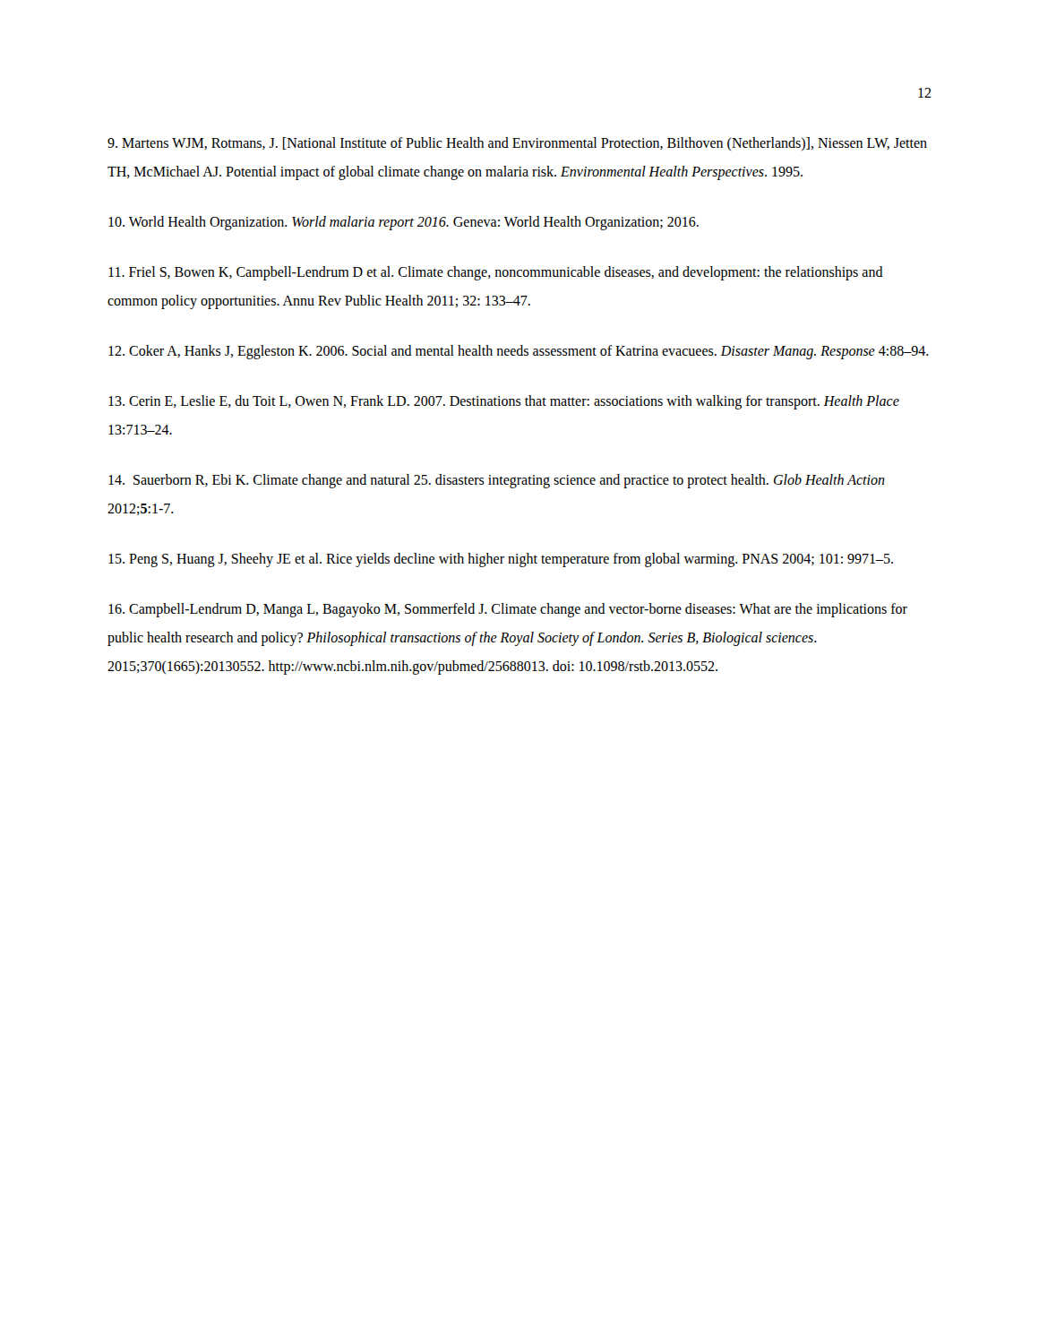12
9. Martens WJM, Rotmans, J. [National Institute of Public Health and Environmental Protection, Bilthoven (Netherlands)], Niessen LW, Jetten TH, McMichael AJ. Potential impact of global climate change on malaria risk. Environmental Health Perspectives. 1995.
10. World Health Organization. World malaria report 2016. Geneva: World Health Organization; 2016.
11. Friel S, Bowen K, Campbell-Lendrum D et al. Climate change, noncommunicable diseases, and development: the relationships and common policy opportunities. Annu Rev Public Health 2011; 32: 133–47.
12. Coker A, Hanks J, Eggleston K. 2006. Social and mental health needs assessment of Katrina evacuees. Disaster Manag. Response 4:88–94.
13. Cerin E, Leslie E, du Toit L, Owen N, Frank LD. 2007. Destinations that matter: associations with walking for transport. Health Place 13:713–24.
14. Sauerborn R, Ebi K. Climate change and natural 25. disasters integrating science and practice to protect health. Glob Health Action 2012;5:1-7.
15. Peng S, Huang J, Sheehy JE et al. Rice yields decline with higher night temperature from global warming. PNAS 2004; 101: 9971–5.
16. Campbell-Lendrum D, Manga L, Bagayoko M, Sommerfeld J. Climate change and vector-borne diseases: What are the implications for public health research and policy? Philosophical transactions of the Royal Society of London. Series B, Biological sciences. 2015;370(1665):20130552. http://www.ncbi.nlm.nih.gov/pubmed/25688013. doi: 10.1098/rstb.2013.0552.